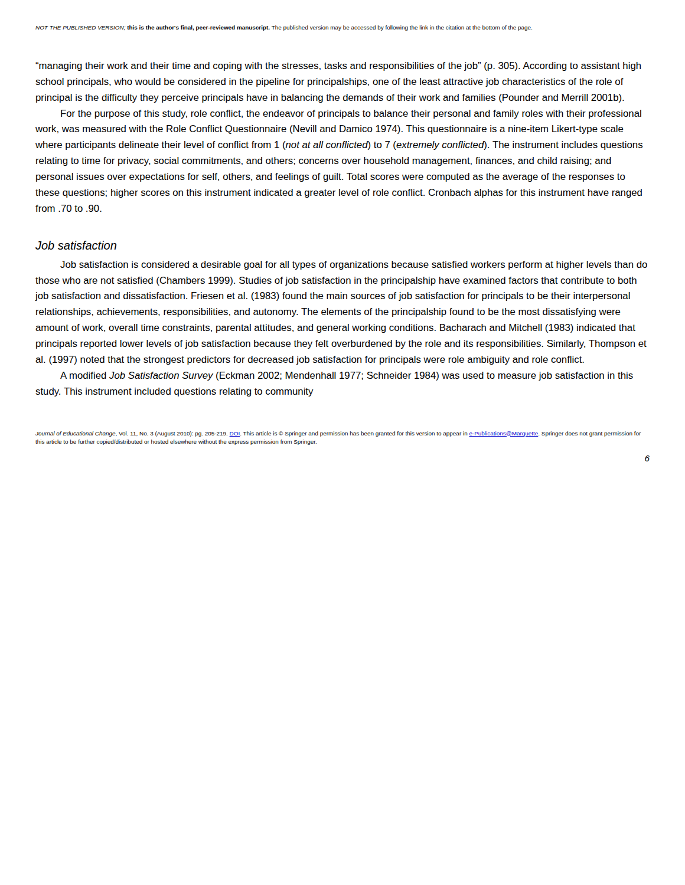NOT THE PUBLISHED VERSION; this is the author's final, peer-reviewed manuscript. The published version may be accessed by following the link in the citation at the bottom of the page.
“managing their work and their time and coping with the stresses, tasks and responsibilities of the job” (p. 305). According to assistant high school principals, who would be considered in the pipeline for principalships, one of the least attractive job characteristics of the role of principal is the difficulty they perceive principals have in balancing the demands of their work and families (Pounder and Merrill 2001b).
For the purpose of this study, role conflict, the endeavor of principals to balance their personal and family roles with their professional work, was measured with the Role Conflict Questionnaire (Nevill and Damico 1974). This questionnaire is a nine-item Likert-type scale where participants delineate their level of conflict from 1 (not at all conflicted) to 7 (extremely conflicted). The instrument includes questions relating to time for privacy, social commitments, and others; concerns over household management, finances, and child raising; and personal issues over expectations for self, others, and feelings of guilt. Total scores were computed as the average of the responses to these questions; higher scores on this instrument indicated a greater level of role conflict. Cronbach alphas for this instrument have ranged from .70 to .90.
Job satisfaction
Job satisfaction is considered a desirable goal for all types of organizations because satisfied workers perform at higher levels than do those who are not satisfied (Chambers 1999). Studies of job satisfaction in the principalship have examined factors that contribute to both job satisfaction and dissatisfaction. Friesen et al. (1983) found the main sources of job satisfaction for principals to be their interpersonal relationships, achievements, responsibilities, and autonomy. The elements of the principalship found to be the most dissatisfying were amount of work, overall time constraints, parental attitudes, and general working conditions. Bacharach and Mitchell (1983) indicated that principals reported lower levels of job satisfaction because they felt overburdened by the role and its responsibilities. Similarly, Thompson et al. (1997) noted that the strongest predictors for decreased job satisfaction for principals were role ambiguity and role conflict.
A modified Job Satisfaction Survey (Eckman 2002; Mendenhall 1977; Schneider 1984) was used to measure job satisfaction in this study. This instrument included questions relating to community
Journal of Educational Change, Vol. 11, No. 3 (August 2010): pg. 205-219. DOI. This article is © Springer and permission has been granted for this version to appear in e-Publications@Marquette. Springer does not grant permission for this article to be further copied/distributed or hosted elsewhere without the express permission from Springer.
6